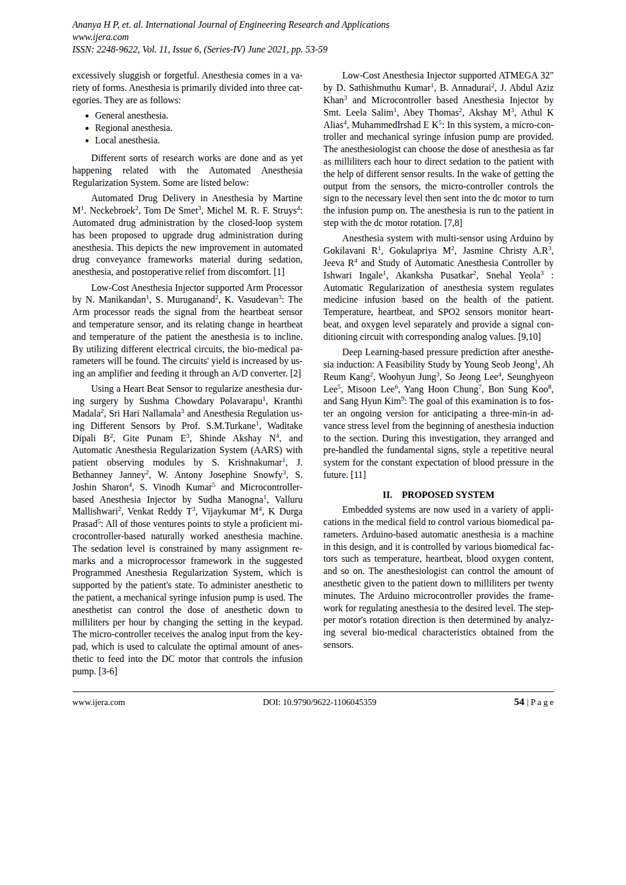Ananya H P, et. al. International Journal of Engineering Research and Applications
www.ijera.com
ISSN: 2248-9622, Vol. 11, Issue 6, (Series-IV) June 2021, pp. 53-59
excessively sluggish or forgetful. Anesthesia comes in a variety of forms. Anesthesia is primarily divided into three categories. They are as follows:
General anesthesia.
Regional anesthesia.
Local anesthesia.
Different sorts of research works are done and as yet happening related with the Automated Anesthesia Regularization System. Some are listed below:
Automated Drug Delivery in Anesthesia by Martine M1. Neckebroek2, Tom De Smet3, Michel M. R. F. Struys4: Automated drug administration by the closed-loop system has been proposed to upgrade drug administration during anesthesia. This depicts the new improvement in automated drug conveyance frameworks material during sedation, anesthesia, and postoperative relief from discomfort. [1]
Low-Cost Anesthesia Injector supported Arm Processor by N. Manikandan1, S. Muruganand2, K. Vasudevan3: The Arm processor reads the signal from the heartbeat sensor and temperature sensor, and its relating change in heartbeat and temperature of the patient the anesthesia is to incline. By utilizing different electrical circuits, the bio-medical parameters will be found. The circuits' yield is increased by using an amplifier and feeding it through an A/D converter. [2]
Using a Heart Beat Sensor to regularize anesthesia during surgery by Sushma Chowdary Polavarapu1, Kranthi Madala2, Sri Hari Nallamala3 and Anesthesia Regulation using Different Sensors by Prof. S.M.Turkane1, Waditake Dipali B2, Gite Punam E3, Shinde Akshay N4, and Automatic Anesthesia Regularization System (AARS) with patient observing modules by S. Krishnakumar1, J. Bethanney Janney2, W. Antony Josephine Snowfy3, S. Joshin Sharon4, S. Vinodh Kumar5 and Microcontroller-based Anesthesia Injector by Sudha Manogna1, Valluru Mallishwari2, Venkat Reddy T3, Vijaykumar M4, K Durga Prasad5: All of those ventures points to style a proficient microcontroller-based naturally worked anesthesia machine. The sedation level is constrained by many assignment remarks and a microprocessor framework in the suggested Programmed Anesthesia Regularization System, which is supported by the patient's state. To administer anesthetic to the patient, a mechanical syringe infusion pump is used. The anesthetist can control the dose of anesthetic down to milliliters per hour by changing the setting in the keypad. The micro-controller receives the analog input from the keypad, which is used to calculate the optimal amount of anesthetic to feed into the DC motor that controls the infusion pump. [3-6]
Low-Cost Anesthesia Injector supported ATMEGA 32" by D. Sathishmuthu Kumar1, B. Annadurai2, J. Abdul Aziz Khan3 and Microcontroller based Anesthesia Injector by Smt. Leela Salim1, Abey Thomas2, Akshay M3, Athul K Alias4, MuhammedIrshad E K5: In this system, a micro-controller and mechanical syringe infusion pump are provided. The anesthesiologist can choose the dose of anesthesia as far as milliliters each hour to direct sedation to the patient with the help of different sensor results. In the wake of getting the output from the sensors, the micro-controller controls the sign to the necessary level then sent into the dc motor to turn the infusion pump on. The anesthesia is run to the patient in step with the dc motor rotation. [7,8]
Anesthesia system with multi-sensor using Arduino by Gokilavani R1, Gokulapriya M2, Jasmine Christy A.R3, Jeeva R4 and Study of Automatic Anesthesia Controller by Ishwari Ingale1, Akanksha Pusatkar2, Snehal Yeola3 : Automatic Regularization of anesthesia system regulates medicine infusion based on the health of the patient. Temperature, heartbeat, and SPO2 sensors monitor heartbeat, and oxygen level separately and provide a signal conditioning circuit with corresponding analog values. [9,10]
Deep Learning-based pressure prediction after anesthesia induction: A Feasibility Study by Young Seob Jeong1, Ah Reum Kang2, Woohyun Jung3, So Jeong Lee4, Seunghyeon Lee5, Misoon Lee6, Yang Hoon Chung7, Bon Sung Koo8, and Sang Hyun Kim9: The goal of this examination is to foster an ongoing version for anticipating a three-min-in advance stress level from the beginning of anesthesia induction to the section. During this investigation, they arranged and pre-handled the fundamental signs, style a repetitive neural system for the constant expectation of blood pressure in the future. [11]
II. PROPOSED SYSTEM
Embedded systems are now used in a variety of applications in the medical field to control various biomedical parameters. Arduino-based automatic anesthesia is a machine in this design, and it is controlled by various biomedical factors such as temperature, heartbeat, blood oxygen content, and so on. The anesthesiologist can control the amount of anesthetic given to the patient down to milliliters per twenty minutes. The Arduino microcontroller provides the framework for regulating anesthesia to the desired level. The stepper motor's rotation direction is then determined by analyzing several bio-medical characteristics obtained from the sensors.
www.ijera.com
DOI: 10.9790/9622-1106045359
54 | P a g e